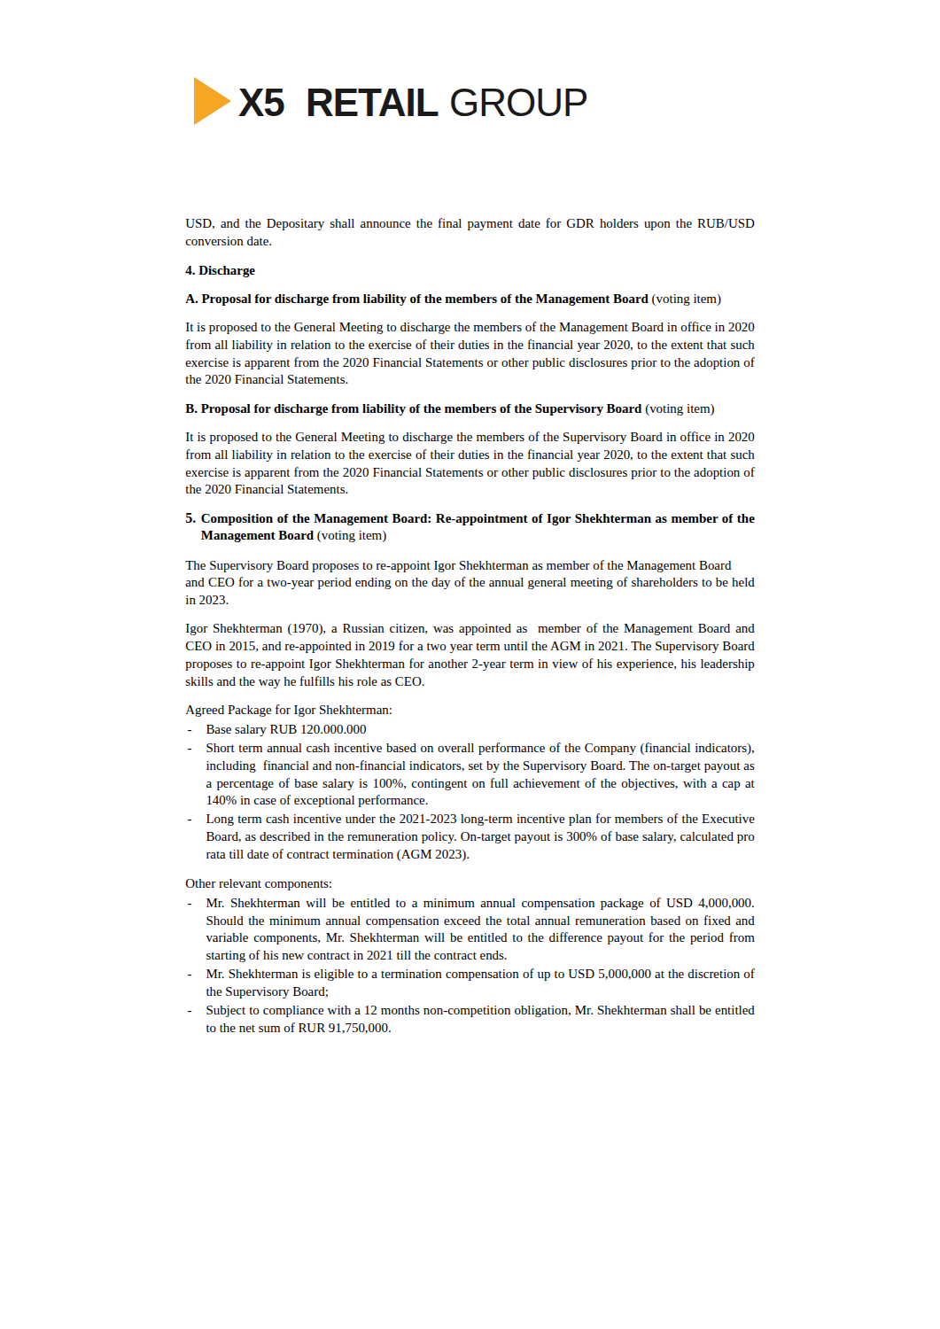X5 RETAIL GROUP
USD, and the Depositary shall announce the final payment date for GDR holders upon the RUB/USD conversion date.
4. Discharge
A. Proposal for discharge from liability of the members of the Management Board (voting item)
It is proposed to the General Meeting to discharge the members of the Management Board in office in 2020 from all liability in relation to the exercise of their duties in the financial year 2020, to the extent that such exercise is apparent from the 2020 Financial Statements or other public disclosures prior to the adoption of the 2020 Financial Statements.
B. Proposal for discharge from liability of the members of the Supervisory Board (voting item)
It is proposed to the General Meeting to discharge the members of the Supervisory Board in office in 2020 from all liability in relation to the exercise of their duties in the financial year 2020, to the extent that such exercise is apparent from the 2020 Financial Statements or other public disclosures prior to the adoption of the 2020 Financial Statements.
5.
Composition of the Management Board: Re-appointment of Igor Shekhterman as member of the Management Board (voting item)
The Supervisory Board proposes to re-appoint Igor Shekhterman as member of the Management Board
and CEO for a two-year period ending on the day of the annual general meeting of shareholders to be held in 2023.
Igor Shekhterman (1970), a Russian citizen, was appointed as member of the Management Board and CEO in 2015, and re-appointed in 2019 for a two year term until the AGM in 2021. The Supervisory Board proposes to re-appoint Igor Shekhterman for another 2-year term in view of his experience, his leadership skills and the way he fulfills his role as CEO.
Agreed Package for Igor Shekhterman:
Base salary RUB 120.000.000
Short term annual cash incentive based on overall performance of the Company (financial indicators), including financial and non-financial indicators, set by the Supervisory Board. The on-target payout as a percentage of base salary is 100%, contingent on full achievement of the objectives, with a cap at 140% in case of exceptional performance.
Long term cash incentive under the 2021-2023 long-term incentive plan for members of the Executive Board, as described in the remuneration policy. On-target payout is 300% of base salary, calculated pro rata till date of contract termination (AGM 2023).
Other relevant components:
Mr. Shekhterman will be entitled to a minimum annual compensation package of USD 4,000,000. Should the minimum annual compensation exceed the total annual remuneration based on fixed and variable components, Mr. Shekhterman will be entitled to the difference payout for the period from starting of his new contract in 2021 till the contract ends.
Mr. Shekhterman is eligible to a termination compensation of up to USD 5,000,000 at the discretion of the Supervisory Board;
Subject to compliance with a 12 months non-competition obligation, Mr. Shekhterman shall be entitled to the net sum of RUR 91,750,000.